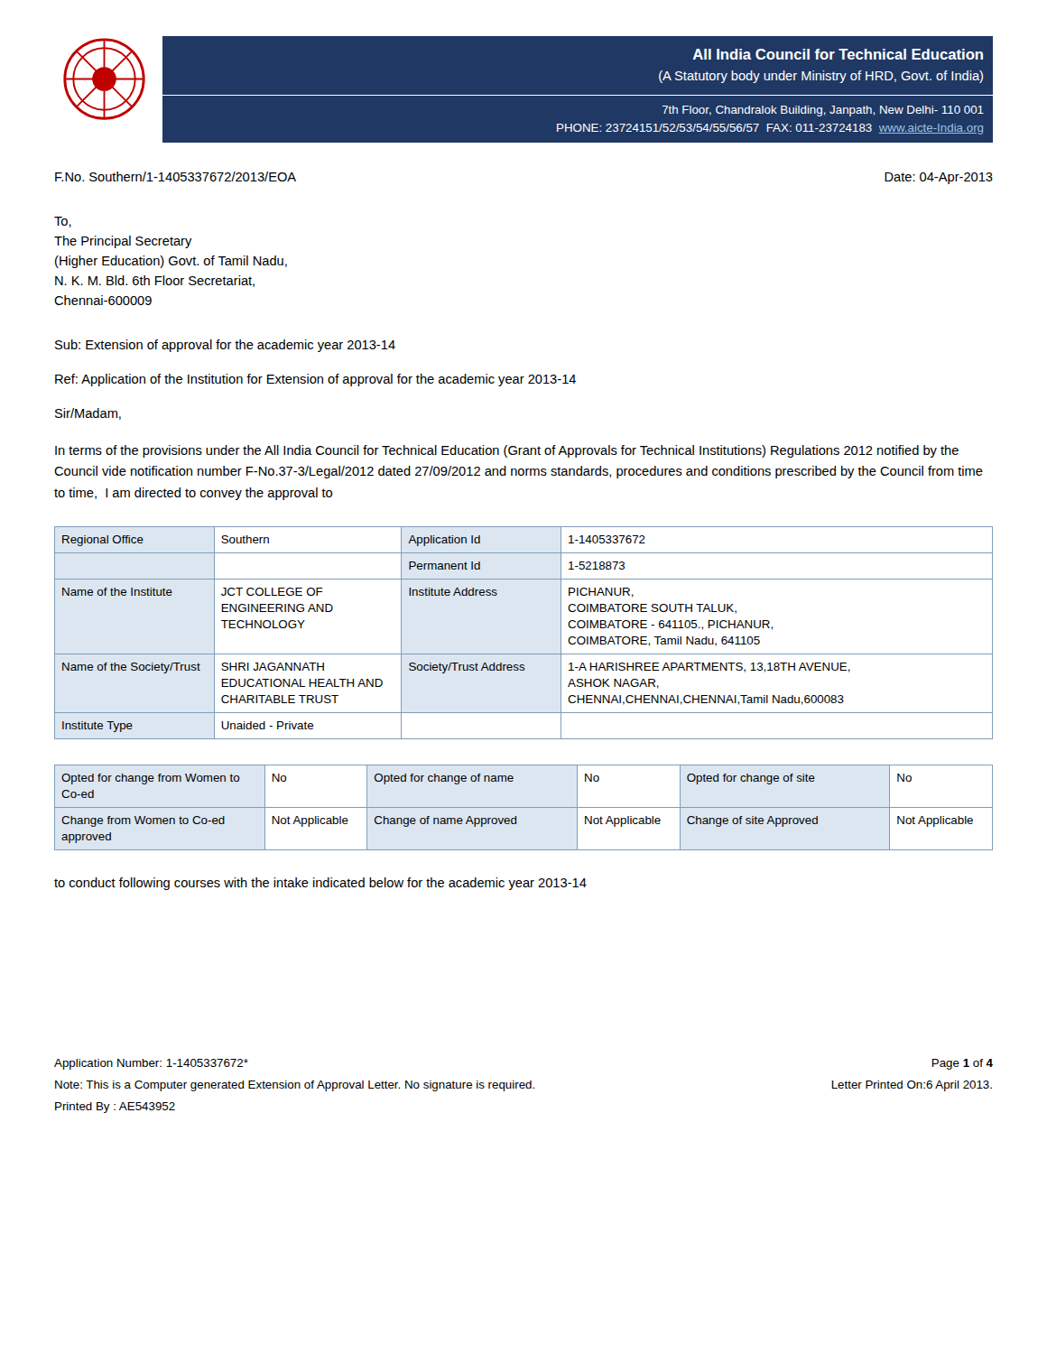All India Council for Technical Education
(A Statutory body under Ministry of HRD, Govt. of India)
7th Floor, Chandralok Building, Janpath, New Delhi- 110 001
PHONE: 23724151/52/53/54/55/56/57 FAX: 011-23724183 www.aicte-India.org
F.No. Southern/1-1405337672/2013/EOA
Date: 04-Apr-2013
To,
The Principal Secretary
(Higher Education) Govt. of Tamil Nadu,
N. K. M. Bld. 6th Floor Secretariat,
Chennai-600009
Sub: Extension of approval for the academic year 2013-14
Ref: Application of the Institution for Extension of approval for the academic year 2013-14
Sir/Madam,
In terms of the provisions under the All India Council for Technical Education (Grant of Approvals for Technical Institutions) Regulations 2012 notified by the Council vide notification number F-No.37-3/Legal/2012 dated 27/09/2012 and norms standards, procedures and conditions prescribed by the Council from time to time, I am directed to convey the approval to
| Regional Office | Southern | Application Id | 1-1405337672 |
| | | Permanent Id | 1-5218873 |
| Name of the Institute | JCT COLLEGE OF ENGINEERING AND TECHNOLOGY | Institute Address | PICHANUR, COIMBATORE SOUTH TALUK, COIMBATORE - 641105., PICHANUR, COIMBATORE, Tamil Nadu, 641105 |
| Name of the Society/Trust | SHRI JAGANNATH EDUCATIONAL HEALTH AND CHARITABLE TRUST | Society/Trust Address | 1-A HARISHREE APARTMENTS, 13,18TH AVENUE, ASHOK NAGAR, CHENNAI,CHENNAI,CHENNAI,Tamil Nadu,600083 |
| Institute Type | Unaided - Private | | |
| Opted for change from Women to Co-ed | No | Opted for change of name | No | Opted for change of site | No |
| Change from Women to Co-ed approved | Not Applicable | Change of name Approved | Not Applicable | Change of site Approved | Not Applicable |
to conduct following courses with the intake indicated below for the academic year 2013-14
Application Number: 1-1405337672*
Page 1 of 4
Note: This is a Computer generated Extension of Approval Letter. No signature is required.
Letter Printed On:6 April 2013.
Printed By : AE543952